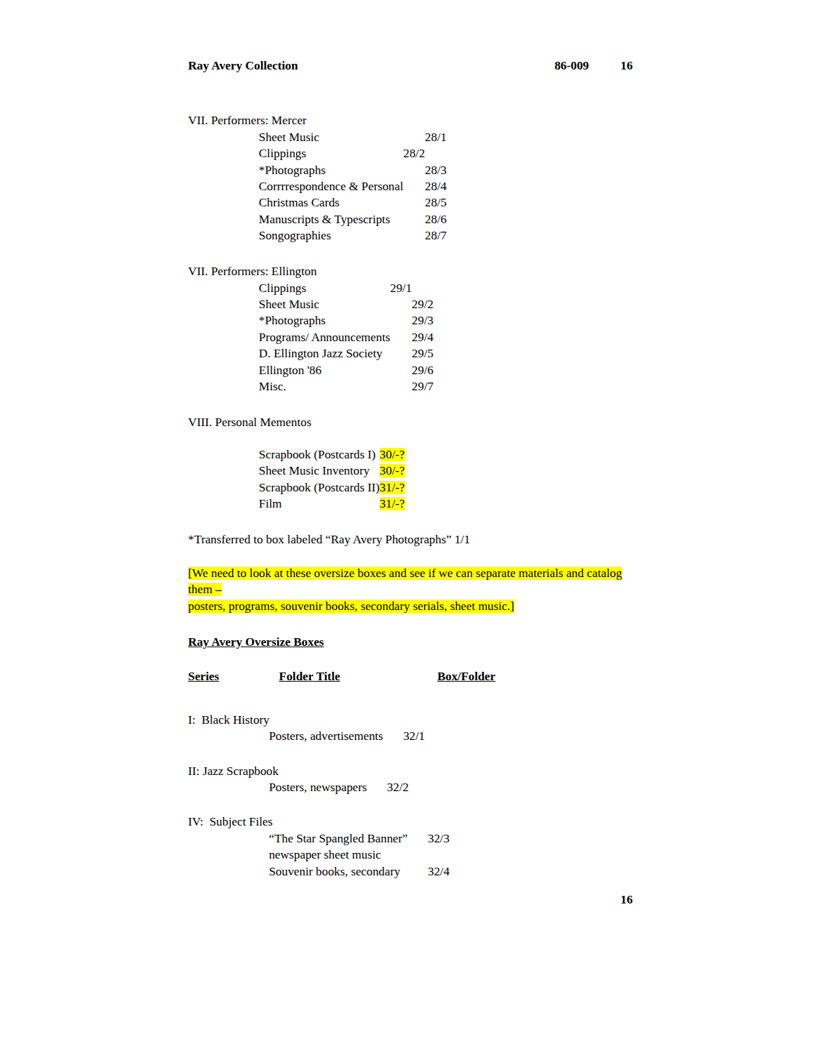Ray Avery Collection
86-009 16
VII. Performers: Mercer
| Sheet Music | | 28/1 |
| Clippings | 28/2 | |
| *Photographs | | 28/3 |
| Corrrrespondence & Personal | | 28/4 |
| Christmas Cards | | 28/5 |
| Manuscripts & Typescripts | | 28/6 |
| Songographies | | 28/7 |
VII. Performers: Ellington
| Clippings | 29/1 | |
| Sheet Music | | 29/2 |
| *Photographs | | 29/3 |
| Programs/ Announcements | | 29/4 |
| D. Ellington Jazz Society | | 29/5 |
| Ellington '86 | | 29/6 |
| Misc. | | 29/7 |
VIII. Personal Mementos
| Scrapbook (Postcards I) | 30/-? |
| Sheet Music Inventory | 30/-? |
| Scrapbook (Postcards II) | 31/-? |
| Film | 31/-? |
*Transferred to box labeled “Ray Avery Photographs” 1/1
[We need to look at these oversize boxes and see if we can separate materials and catalog them –
posters, programs, souvenir books, secondary serials, sheet music.]
Ray Avery Oversize Boxes
Series Folder Title Box/Folder
I: Black History
| Posters, advertisements | 32/1 |
II: Jazz Scrapbook
| Posters, newspapers | 32/2 |
IV: Subject Files
| “The Star Spangled Banner” | 32/3 |
| newspaper sheet music | |
| Souvenir books, secondary | 32/4 |
16